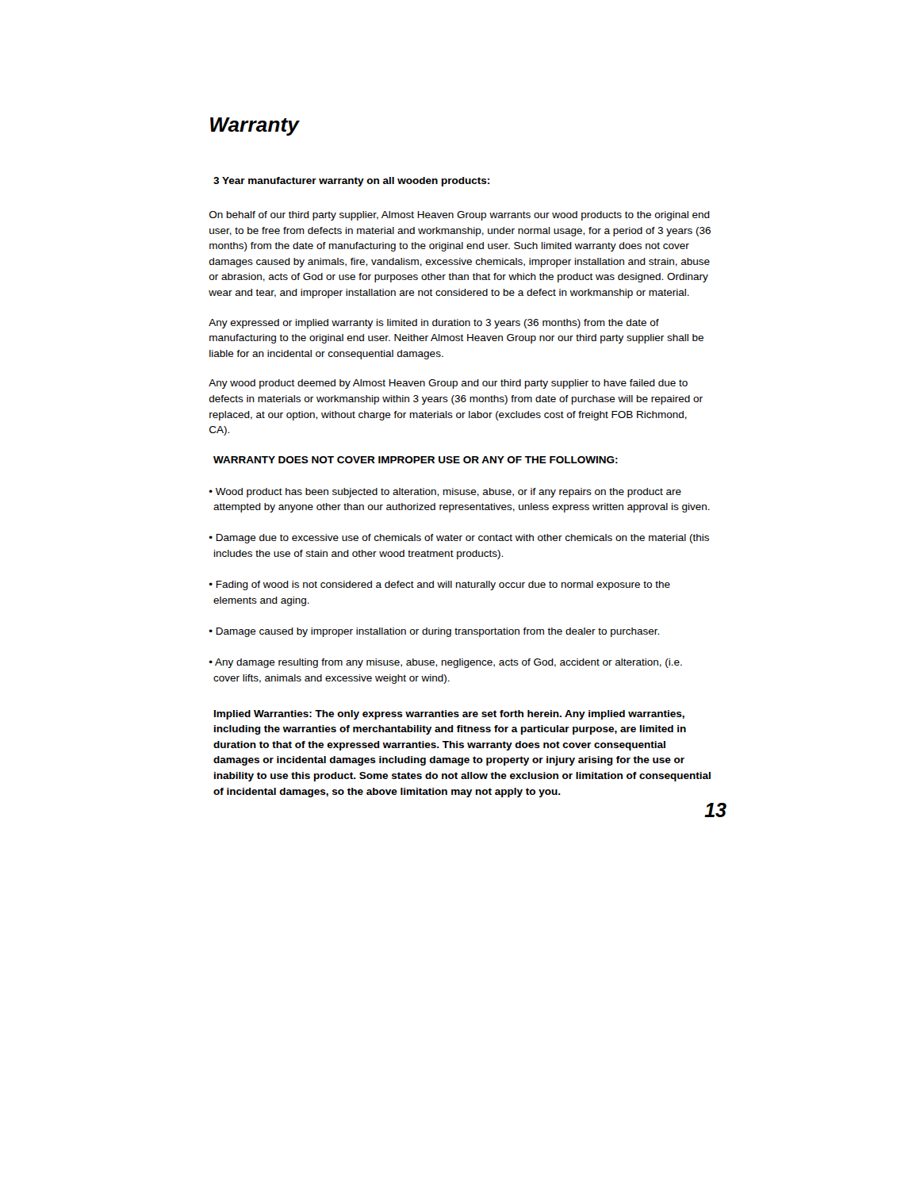Warranty
3 Year manufacturer warranty on all wooden products:
On behalf of our third party supplier, Almost Heaven Group warrants our wood products to the original end user, to be free from defects in material and workmanship, under normal usage, for a period of 3 years (36 months) from the date of manufacturing to the original end user. Such limited warranty does not cover damages caused by animals, fire, vandalism, excessive chemicals, improper installation and strain, abuse or abrasion, acts of God or use for purposes other than that for which the product was designed. Ordinary wear and tear, and improper installation are not considered to be a defect in workmanship or material.
Any expressed or implied warranty is limited in duration to 3 years (36 months) from the date of manufacturing to the original end user. Neither Almost Heaven Group nor our third party supplier shall be liable for an incidental or consequential damages.
Any wood product deemed by Almost Heaven Group and our third party supplier to have failed due to defects in materials or workmanship within 3 years (36 months) from date of purchase will be repaired or replaced, at our option, without charge for materials or labor (excludes cost of freight FOB Richmond, CA).
WARRANTY DOES NOT COVER IMPROPER USE OR ANY OF THE FOLLOWING:
• Wood product has been subjected to alteration, misuse, abuse, or if any repairs on the product are attempted by anyone other than our authorized representatives, unless express written approval is given.
• Damage due to excessive use of chemicals of water or contact with other chemicals on the material (this includes the use of stain and other wood treatment products).
• Fading of wood is not considered a defect and will naturally occur due to normal exposure to the elements and aging.
• Damage caused by improper installation or during transportation from the dealer to purchaser.
• Any damage resulting from any misuse, abuse, negligence, acts of God, accident or alteration, (i.e. cover lifts, animals and excessive weight or wind).
Implied Warranties: The only express warranties are set forth herein. Any implied warranties, including the warranties of merchantability and fitness for a particular purpose, are limited in duration to that of the expressed warranties. This warranty does not cover consequential damages or incidental damages including damage to property or injury arising for the use or inability to use this product. Some states do not allow the exclusion or limitation of consequential of incidental damages, so the above limitation may not apply to you.
13